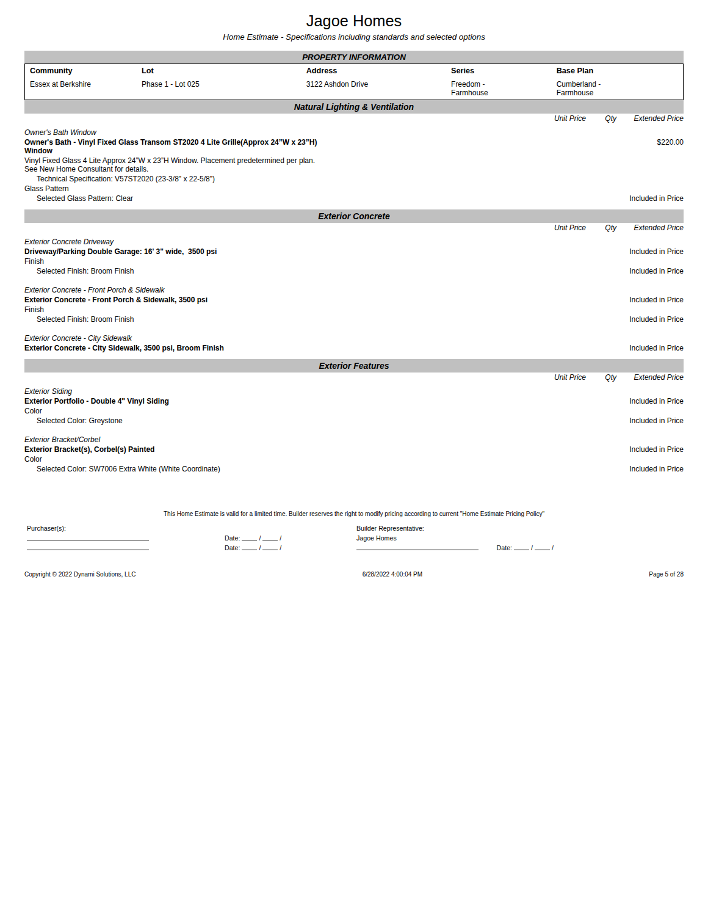Jagoe Homes
Home Estimate - Specifications including standards and selected options
PROPERTY INFORMATION
| Community | Lot | Address | Series | Base Plan |
| Essex at Berkshire | Phase 1 - Lot 025 | 3122 Ashdon Drive | Freedom - Farmhouse | Cumberland - Farmhouse |
Natural Lighting & Ventilation
| | Unit Price | Qty | Extended Price |
| Owner's Bath Window | | | |
| Owner's Bath - Vinyl Fixed Glass Transom ST2020 4 Lite Grille(Approx 24”W x 23”H) Window | | | $220.00 |
| Vinyl Fixed Glass 4 Lite Approx 24”W x 23”H Window. Placement predetermined per plan. See New Home Consultant for details. | | | |
| Technical Specification: V57ST2020 (23-3/8" x 22-5/8") | | | |
| Glass Pattern | | | |
| Selected Glass Pattern: Clear | | | Included in Price |
Exterior Concrete
| | Unit Price | Qty | Extended Price |
| Exterior Concrete Driveway | | | |
| Driveway/Parking Double Garage: 16' 3" wide, 3500 psi | | | Included in Price |
| Finish | | | |
| Selected Finish: Broom Finish | | | Included in Price |
| Exterior Concrete - Front Porch & Sidewalk | | | |
| Exterior Concrete - Front Porch & Sidewalk, 3500 psi | | | Included in Price |
| Finish | | | |
| Selected Finish: Broom Finish | | | Included in Price |
| Exterior Concrete - City Sidewalk | | | |
| Exterior Concrete - City Sidewalk, 3500 psi, Broom Finish | | | Included in Price |
Exterior Features
| | Unit Price | Qty | Extended Price |
| Exterior Siding | | | |
| Exterior Portfolio - Double 4" Vinyl Siding | | | Included in Price |
| Color | | | |
| Selected Color: Greystone | | | Included in Price |
| Exterior Bracket/Corbel | | | |
| Exterior Bracket(s), Corbel(s) Painted | | | Included in Price |
| Color | | | |
| Selected Color: SW7006 Extra White (White Coordinate) | | | Included in Price |
This Home Estimate is valid for a limited time. Builder reserves the right to modify pricing according to current "Home Estimate Pricing Policy"
| Purchaser(s): | | Builder Representative: |
| | Date: / / | Jagoe Homes |
| | Date: / / | Date: / / |
Copyright © 2022 Dynami Solutions, LLC 6/28/2022 4:00:04 PM Page 5 of 28